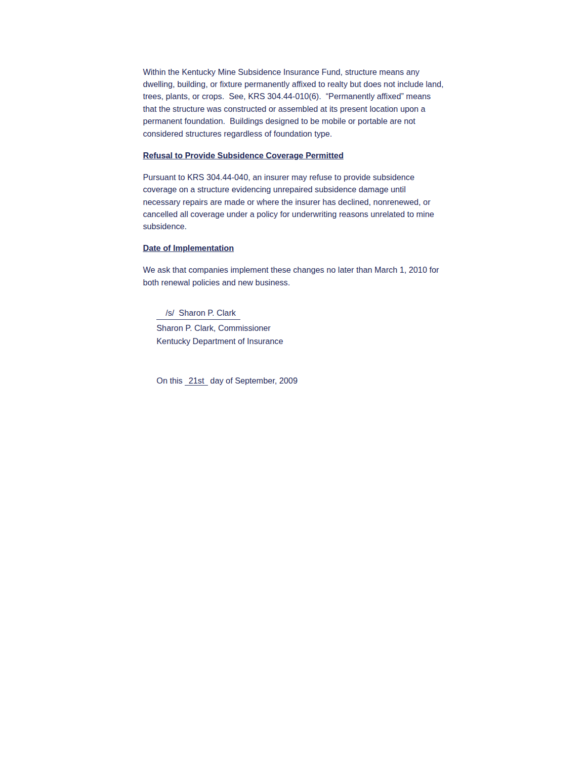Within the Kentucky Mine Subsidence Insurance Fund, structure means any dwelling, building, or fixture permanently affixed to realty but does not include land, trees, plants, or crops. See, KRS 304.44-010(6). “Permanently affixed” means that the structure was constructed or assembled at its present location upon a permanent foundation. Buildings designed to be mobile or portable are not considered structures regardless of foundation type.
Refusal to Provide Subsidence Coverage Permitted
Pursuant to KRS 304.44-040, an insurer may refuse to provide subsidence coverage on a structure evidencing unrepaired subsidence damage until necessary repairs are made or where the insurer has declined, nonrenewed, or cancelled all coverage under a policy for underwriting reasons unrelated to mine subsidence.
Date of Implementation
We ask that companies implement these changes no later than March 1, 2010 for both renewal policies and new business.
/s/ Sharon P. Clark
Sharon P. Clark, Commissioner
Kentucky Department of Insurance On this 21st day of September, 2009